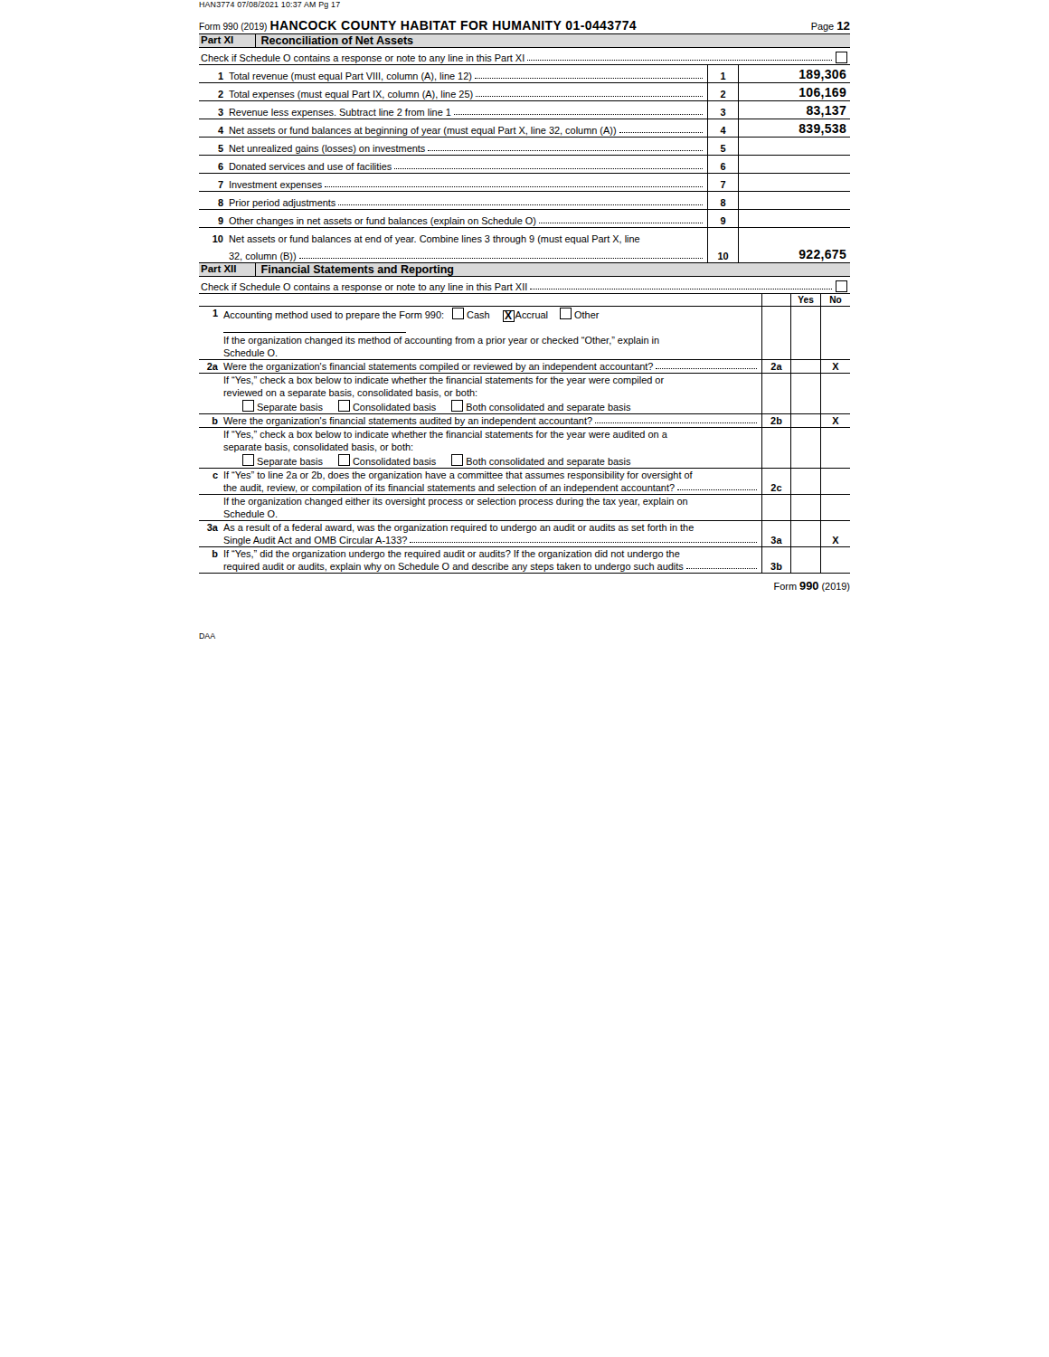HAN3774 07/08/2021 10:37 AM Pg 17
Form 990 (2019) HANCOCK COUNTY HABITAT FOR HUMANITY 01-0443774
Page 12
| Part XI | Reconciliation of Net Assets |
| Check if Schedule O contains a response or note to any line in this Part XI |
| 1 | Total revenue (must equal Part VIII, column (A), line 12) | 1 | 189,306 |
| 2 | Total expenses (must equal Part IX, column (A), line 25) | 2 | 106,169 |
| 3 | Revenue less expenses. Subtract line 2 from line 1 | 3 | 83,137 |
| 4 | Net assets or fund balances at beginning of year (must equal Part X, line 32, column (A)) | 4 | 839,538 |
| 5 | Net unrealized gains (losses) on investments | 5 | |
| 6 | Donated services and use of facilities | 6 | |
| 7 | Investment expenses | 7 | |
| 8 | Prior period adjustments | 8 | |
| 9 | Other changes in net assets or fund balances (explain on Schedule O) | 9 | |
| 10 | Net assets or fund balances at end of year. Combine lines 3 through 9 (must equal Part X, line | | |
| | 32, column (B)) | 10 | 922,675 |
| Part XII | Financial Statements and Reporting |
| Check if Schedule O contains a response or note to any line in this Part XII |
| | | | Yes | No |
| 1 | Accounting method used to prepare the Form 990: Cash Accrual Other | | | |
| | If the organization changed its method of accounting from a prior year or checked “Other,” explain in | | | |
| | Schedule O. | | | |
| 2a | Were the organization's financial statements compiled or reviewed by an independent accountant? | 2a | | X |
| | If “Yes,” check a box below to indicate whether the financial statements for the year were compiled or | | | |
| | reviewed on a separate basis, consolidated basis, or both: | | | |
| | Separate basis Consolidated basis Both consolidated and separate basis | | | |
| b | Were the organization's financial statements audited by an independent accountant? | 2b | | X |
| | If “Yes,” check a box below to indicate whether the financial statements for the year were audited on a | | | |
| | separate basis, consolidated basis, or both: | | | |
| | Separate basis Consolidated basis Both consolidated and separate basis | | | |
| c | If “Yes” to line 2a or 2b, does the organization have a committee that assumes responsibility for oversight of | | | |
| | the audit, review, or compilation of its financial statements and selection of an independent accountant? | 2c | | |
| | If the organization changed either its oversight process or selection process during the tax year, explain on | | | |
| | Schedule O. | | | |
| 3a | As a result of a federal award, was the organization required to undergo an audit or audits as set forth in the | | | |
| | Single Audit Act and OMB Circular A-133? | 3a | | X |
| b | If “Yes,” did the organization undergo the required audit or audits? If the organization did not undergo the | | | |
| | required audit or audits, explain why on Schedule O and describe any steps taken to undergo such audits | 3b | | |
Form 990 (2019)
DAA